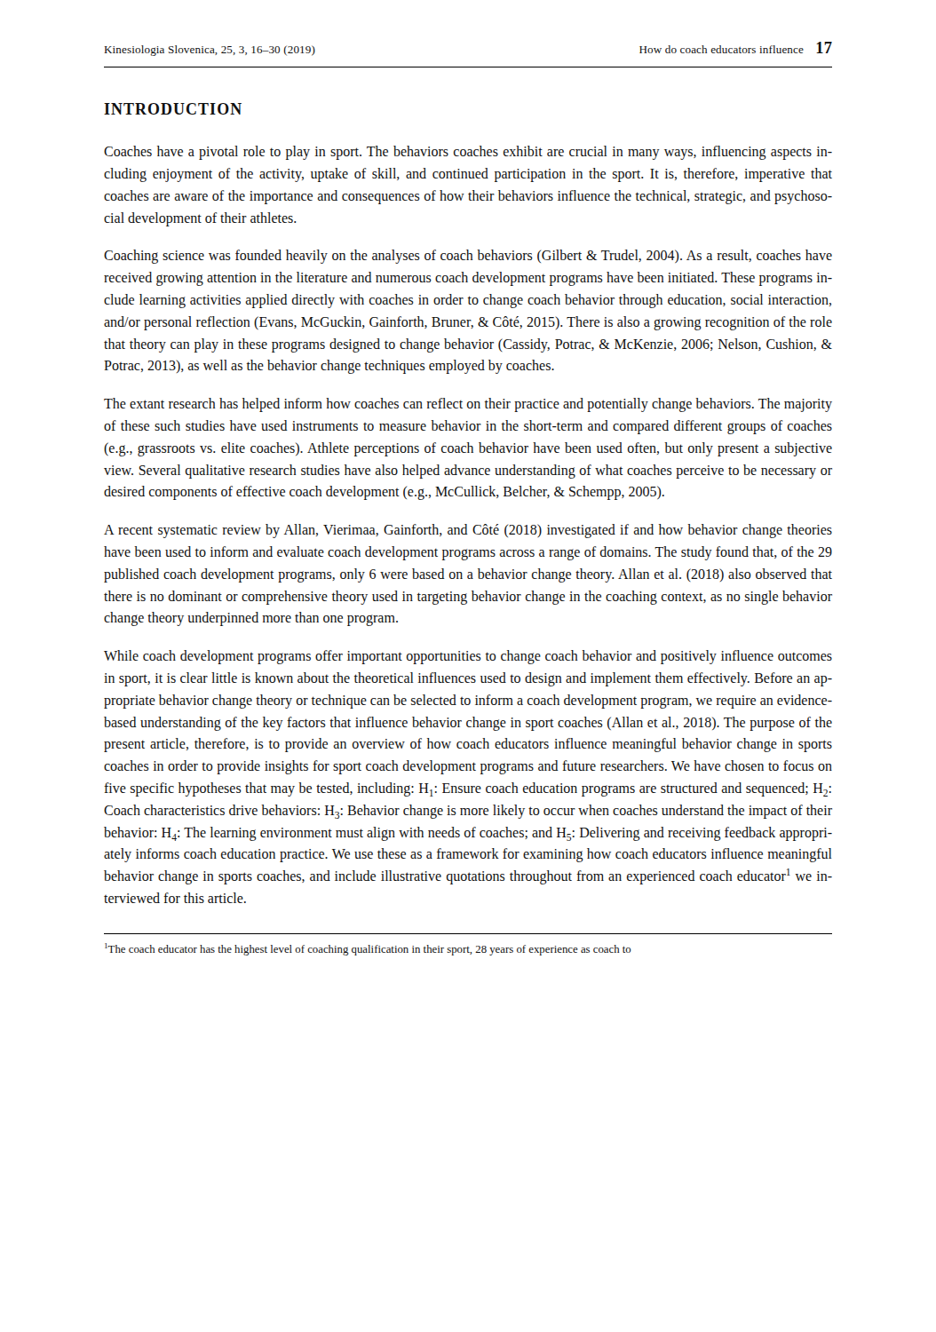Kinesiologia Slovenica, 25, 3, 16–30 (2019) How do coach educators influence 17
INTRODUCTION
Coaches have a pivotal role to play in sport. The behaviors coaches exhibit are crucial in many ways, influencing aspects including enjoyment of the activity, uptake of skill, and continued participation in the sport. It is, therefore, imperative that coaches are aware of the importance and consequences of how their behaviors influence the technical, strategic, and psychosocial development of their athletes.
Coaching science was founded heavily on the analyses of coach behaviors (Gilbert & Trudel, 2004). As a result, coaches have received growing attention in the literature and numerous coach development programs have been initiated. These programs include learning activities applied directly with coaches in order to change coach behavior through education, social interaction, and/or personal reflection (Evans, McGuckin, Gainforth, Bruner, & Côté, 2015). There is also a growing recognition of the role that theory can play in these programs designed to change behavior (Cassidy, Potrac, & McKenzie, 2006; Nelson, Cushion, & Potrac, 2013), as well as the behavior change techniques employed by coaches.
The extant research has helped inform how coaches can reflect on their practice and potentially change behaviors. The majority of these such studies have used instruments to measure behavior in the short-term and compared different groups of coaches (e.g., grassroots vs. elite coaches). Athlete perceptions of coach behavior have been used often, but only present a subjective view. Several qualitative research studies have also helped advance understanding of what coaches perceive to be necessary or desired components of effective coach development (e.g., McCullick, Belcher, & Schempp, 2005).
A recent systematic review by Allan, Vierimaa, Gainforth, and Côté (2018) investigated if and how behavior change theories have been used to inform and evaluate coach development programs across a range of domains. The study found that, of the 29 published coach development programs, only 6 were based on a behavior change theory. Allan et al. (2018) also observed that there is no dominant or comprehensive theory used in targeting behavior change in the coaching context, as no single behavior change theory underpinned more than one program.
While coach development programs offer important opportunities to change coach behavior and positively influence outcomes in sport, it is clear little is known about the theoretical influences used to design and implement them effectively. Before an appropriate behavior change theory or technique can be selected to inform a coach development program, we require an evidence-based understanding of the key factors that influence behavior change in sport coaches (Allan et al., 2018). The purpose of the present article, therefore, is to provide an overview of how coach educators influence meaningful behavior change in sports coaches in order to provide insights for sport coach development programs and future researchers. We have chosen to focus on five specific hypotheses that may be tested, including: H1: Ensure coach education programs are structured and sequenced; H2: Coach characteristics drive behaviors: H3: Behavior change is more likely to occur when coaches understand the impact of their behavior: H4: The learning environment must align with needs of coaches; and H5: Delivering and receiving feedback appropriately informs coach education practice. We use these as a framework for examining how coach educators influence meaningful behavior change in sports coaches, and include illustrative quotations throughout from an experienced coach educator1 we interviewed for this article.
1The coach educator has the highest level of coaching qualification in their sport, 28 years of experience as coach to